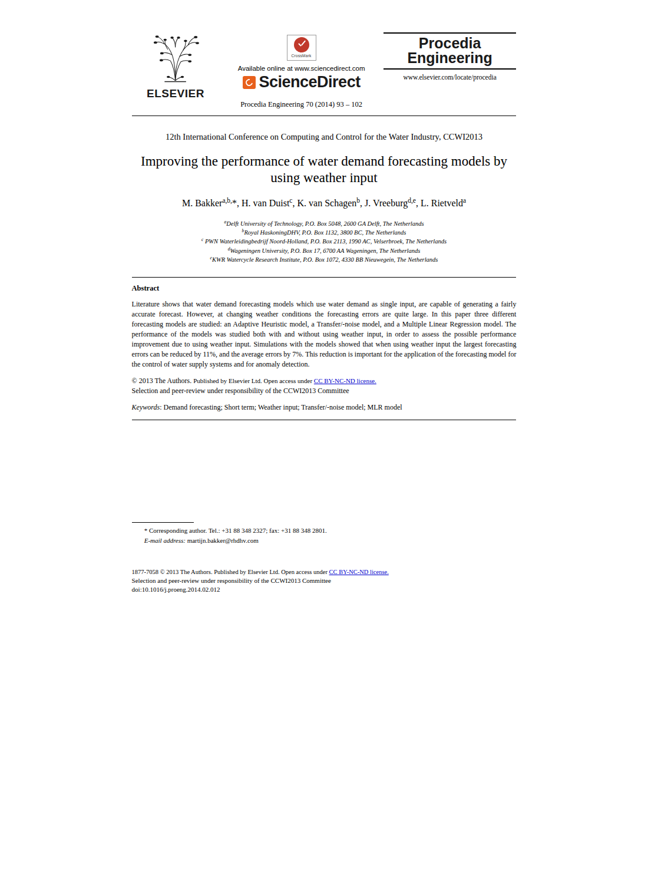ELSEVIER
CrossMark
Available online at www.sciencedirect.com
ScienceDirect
Procedia Engineering 70 (2014) 93 – 102
ProcediaEngineering
www.elsevier.com/locate/procedia
12th International Conference on Computing and Control for the Water Industry, CCWI2013
Improving the performance of water demand forecasting models by
using weather input
M. Bakkera,b,*, H. van Duistc, K. van Schagenb, J. Vreeburgd,e, L. Rietvelda
aDelft University of Technology, P.O. Box 5048, 2600 GA Delft, The Netherlands
bRoyal HaskoningDHV, P.O. Box 1132, 3800 BC, The Netherlands
c PWN Waterleidingbedrijf Noord-Holland, P.O. Box 2113, 1990 AC, Velserbroek, The Netherlands
dWageningen University, P.O. Box 17, 6700 AA Wageningen, The Netherlands
eKWR Watercycle Research Institute, P.O. Box 1072, 4330 BB Nieuwegein, The Netherlands
Abstract
Literature shows that water demand forecasting models which use water demand as single input, are capable of generating a fairly accurate forecast. However, at changing weather conditions the forecasting errors are quite large. In this paper three different forecasting models are studied: an Adaptive Heuristic model, a Transfer/-noise model, and a Multiple Linear Regression model. The performance of the models was studied both with and without using weather input, in order to assess the possible performance improvement due to using weather input. Simulations with the models showed that when using weather input the largest forecasting errors can be reduced by 11%, and the average errors by 7%. This reduction is important for the application of the forecasting model for the control of water supply systems and for anomaly detection.
© 2013 The Authors. Published by Elsevier Ltd. Open access under CC BY-NC-ND license.
Selection and peer-review under responsibility of the CCWI2013 Committee
Keywords: Demand forecasting; Short term; Weather input; Transfer/-noise model; MLR model
* Corresponding author. Tel.: +31 88 348 2327; fax: +31 88 348 2801.
E-mail address: martijn.bakker@rhdhv.com
1877-7058 © 2013 The Authors. Published by Elsevier Ltd. Open access under CC BY-NC-ND license.
Selection and peer-review under responsibility of the CCWI2013 Committee
doi:10.1016/j.proeng.2014.02.012